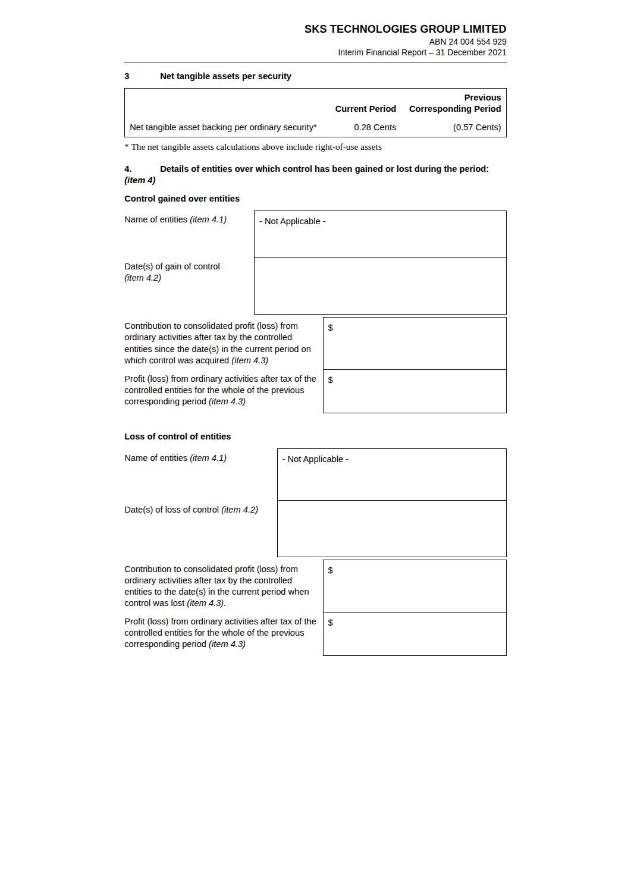SKS TECHNOLOGIES GROUP LIMITED
ABN 24 004 554 929
Interim Financial Report – 31 December 2021
3 Net tangible assets per security
| | Current Period | Previous Corresponding Period |
| --- | --- | --- |
| Net tangible asset backing per ordinary security* | 0.28 Cents | (0.57 Cents) |
* The net tangible assets calculations above include right-of-use assets
4. Details of entities over which control has been gained or lost during the period: (item 4)
Control gained over entities
| Name of entities (item 4.1) | - Not Applicable - |
| Date(s) of gain of control (item 4.2) | |
| Contribution to consolidated profit (loss) from ordinary activities after tax by the controlled entities since the date(s) in the current period on which control was acquired (item 4.3) | $ |
| Profit (loss) from ordinary activities after tax of the controlled entities for the whole of the previous corresponding period (item 4.3) | $ |
Loss of control of entities
| Name of entities (item 4.1) | - Not Applicable - |
| Date(s) of loss of control (item 4.2) | |
| Contribution to consolidated profit (loss) from ordinary activities after tax by the controlled entities to the date(s) in the current period when control was lost (item 4.3). | $ |
| Profit (loss) from ordinary activities after tax of the controlled entities for the whole of the previous corresponding period (item 4.3) | $ |